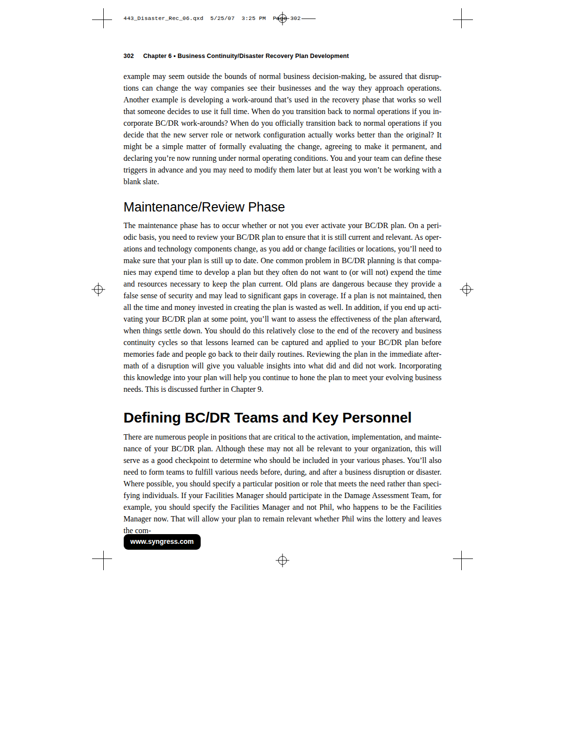443_Disaster_Rec_06.qxd 5/25/07 3:25 PM Page 302
302 Chapter 6 • Business Continuity/Disaster Recovery Plan Development
example may seem outside the bounds of normal business decision-making, be assured that disruptions can change the way companies see their businesses and the way they approach operations. Another example is developing a work-around that’s used in the recovery phase that works so well that someone decides to use it full time. When do you transition back to normal operations if you incorporate BC/DR work-arounds? When do you officially transition back to normal operations if you decide that the new server role or network configuration actually works better than the original? It might be a simple matter of formally evaluating the change, agreeing to make it permanent, and declaring you’re now running under normal operating conditions. You and your team can define these triggers in advance and you may need to modify them later but at least you won’t be working with a blank slate.
Maintenance/Review Phase
The maintenance phase has to occur whether or not you ever activate your BC/DR plan. On a periodic basis, you need to review your BC/DR plan to ensure that it is still current and relevant. As operations and technology components change, as you add or change facilities or locations, you’ll need to make sure that your plan is still up to date. One common problem in BC/DR planning is that companies may expend time to develop a plan but they often do not want to (or will not) expend the time and resources necessary to keep the plan current. Old plans are dangerous because they provide a false sense of security and may lead to significant gaps in coverage. If a plan is not maintained, then all the time and money invested in creating the plan is wasted as well. In addition, if you end up activating your BC/DR plan at some point, you’ll want to assess the effectiveness of the plan afterward, when things settle down. You should do this relatively close to the end of the recovery and business continuity cycles so that lessons learned can be captured and applied to your BC/DR plan before memories fade and people go back to their daily routines. Reviewing the plan in the immediate aftermath of a disruption will give you valuable insights into what did and did not work. Incorporating this knowledge into your plan will help you continue to hone the plan to meet your evolving business needs. This is discussed further in Chapter 9.
Defining BC/DR Teams and Key Personnel
There are numerous people in positions that are critical to the activation, implementation, and maintenance of your BC/DR plan. Although these may not all be relevant to your organization, this will serve as a good checkpoint to determine who should be included in your various phases. You’ll also need to form teams to fulfill various needs before, during, and after a business disruption or disaster. Where possible, you should specify a particular position or role that meets the need rather than specifying individuals. If your Facilities Manager should participate in the Damage Assessment Team, for example, you should specify the Facilities Manager and not Phil, who happens to be the Facilities Manager now. That will allow your plan to remain relevant whether Phil wins the lottery and leaves the com-
www.syngress.com